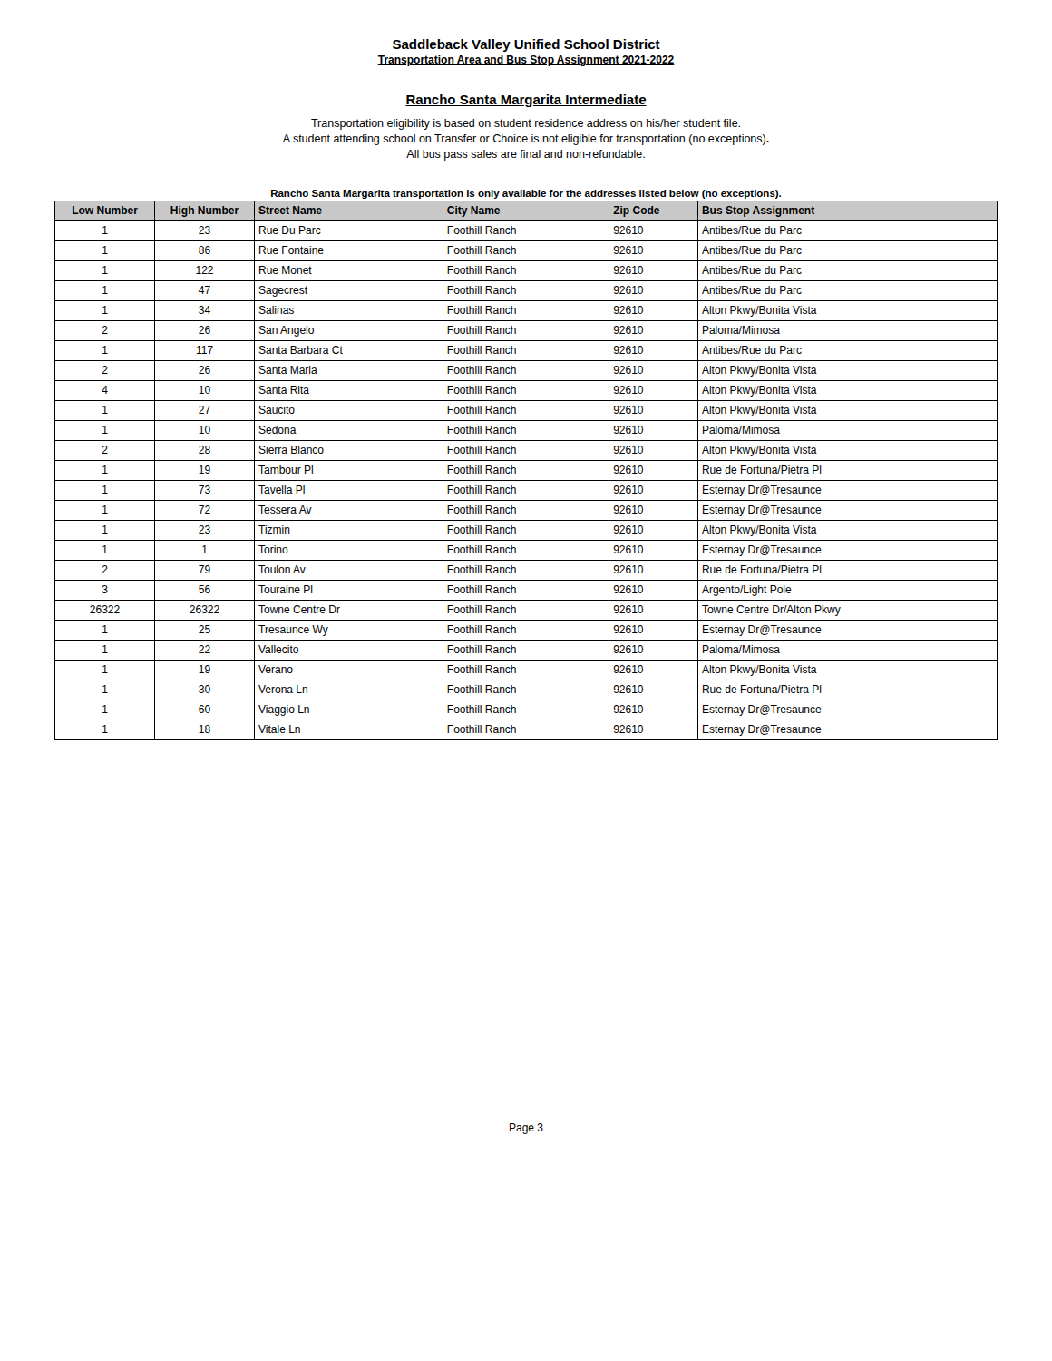Saddleback Valley Unified School District
Transportation Area and Bus Stop Assignment 2021-2022
Rancho Santa Margarita Intermediate
Transportation eligibility is based on student residence address on his/her student file.
A student attending school on Transfer or Choice is not eligible for transportation (no exceptions).
All bus pass sales are final and non-refundable.
Rancho Santa Margarita transportation is only available for the addresses listed below (no exceptions).
| Low Number | High Number | Street Name | City Name | Zip Code | Bus Stop Assignment |
| --- | --- | --- | --- | --- | --- |
| 1 | 23 | Rue Du Parc | Foothill Ranch | 92610 | Antibes/Rue du Parc |
| 1 | 86 | Rue Fontaine | Foothill Ranch | 92610 | Antibes/Rue du Parc |
| 1 | 122 | Rue Monet | Foothill Ranch | 92610 | Antibes/Rue du Parc |
| 1 | 47 | Sagecrest | Foothill Ranch | 92610 | Antibes/Rue du Parc |
| 1 | 34 | Salinas | Foothill Ranch | 92610 | Alton Pkwy/Bonita Vista |
| 2 | 26 | San Angelo | Foothill Ranch | 92610 | Paloma/Mimosa |
| 1 | 117 | Santa Barbara Ct | Foothill Ranch | 92610 | Antibes/Rue du Parc |
| 2 | 26 | Santa Maria | Foothill Ranch | 92610 | Alton Pkwy/Bonita Vista |
| 4 | 10 | Santa Rita | Foothill Ranch | 92610 | Alton Pkwy/Bonita Vista |
| 1 | 27 | Saucito | Foothill Ranch | 92610 | Alton Pkwy/Bonita Vista |
| 1 | 10 | Sedona | Foothill Ranch | 92610 | Paloma/Mimosa |
| 2 | 28 | Sierra Blanco | Foothill Ranch | 92610 | Alton Pkwy/Bonita Vista |
| 1 | 19 | Tambour Pl | Foothill Ranch | 92610 | Rue de Fortuna/Pietra Pl |
| 1 | 73 | Tavella Pl | Foothill Ranch | 92610 | Esternay Dr@Tresaunce |
| 1 | 72 | Tessera Av | Foothill Ranch | 92610 | Esternay Dr@Tresaunce |
| 1 | 23 | Tizmin | Foothill Ranch | 92610 | Alton Pkwy/Bonita Vista |
| 1 | 1 | Torino | Foothill Ranch | 92610 | Esternay Dr@Tresaunce |
| 2 | 79 | Toulon Av | Foothill Ranch | 92610 | Rue de Fortuna/Pietra Pl |
| 3 | 56 | Touraine Pl | Foothill Ranch | 92610 | Argento/Light Pole |
| 26322 | 26322 | Towne Centre Dr | Foothill Ranch | 92610 | Towne Centre Dr/Alton Pkwy |
| 1 | 25 | Tresaunce Wy | Foothill Ranch | 92610 | Esternay Dr@Tresaunce |
| 1 | 22 | Vallecito | Foothill Ranch | 92610 | Paloma/Mimosa |
| 1 | 19 | Verano | Foothill Ranch | 92610 | Alton Pkwy/Bonita Vista |
| 1 | 30 | Verona Ln | Foothill Ranch | 92610 | Rue de Fortuna/Pietra Pl |
| 1 | 60 | Viaggio Ln | Foothill Ranch | 92610 | Esternay Dr@Tresaunce |
| 1 | 18 | Vitale Ln | Foothill Ranch | 92610 | Esternay Dr@Tresaunce |
Page 3